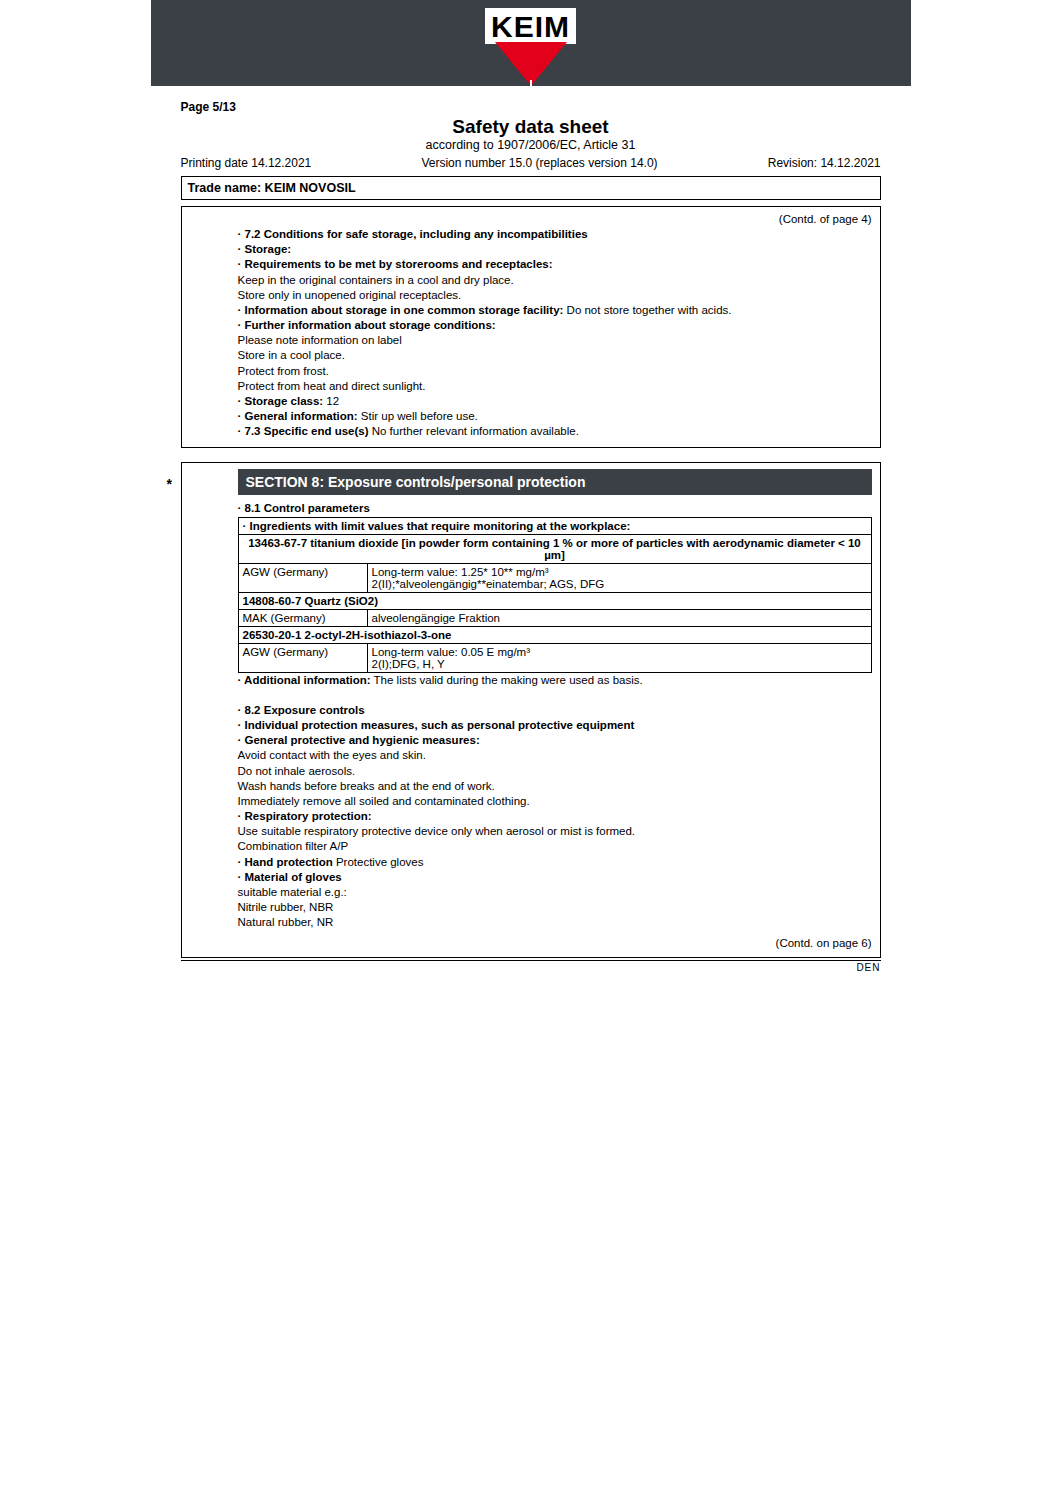KEIM
Page 5/13
Safety data sheet
according to 1907/2006/EC, Article 31
Printing date 14.12.2021 Version number 15.0 (replaces version 14.0) Revision: 14.12.2021
Trade name: KEIM NOVOSIL
(Contd. of page 4)
7.2 Conditions for safe storage, including any incompatibilities
Storage:
Requirements to be met by storerooms and receptacles:
Keep in the original containers in a cool and dry place.
Store only in unopened original receptacles.
Information about storage in one common storage facility: Do not store together with acids.
Further information about storage conditions:
Please note information on label
Store in a cool place.
Protect from frost.
Protect from heat and direct sunlight.
Storage class: 12
General information: Stir up well before use.
7.3 Specific end use(s) No further relevant information available.
*
SECTION 8: Exposure controls/personal protection
8.1 Control parameters
| · Ingredients with limit values that require monitoring at the workplace: |
| 13463-67-7 titanium dioxide [in powder form containing 1 % or more of particles with aerodynamic diameter < 10 µm] |
| AGW (Germany) | Long-term value: 1.25* 10** mg/m³ 2(II);*alveolengängig**einatembar; AGS, DFG |
| 14808-60-7 Quartz (SiO2) |
| MAK (Germany) | alveolengängige Fraktion |
| 26530-20-1 2-octyl-2H-isothiazol-3-one |
| AGW (Germany) | Long-term value: 0.05 E mg/m³ 2(I);DFG, H, Y |
Additional information: The lists valid during the making were used as basis.
8.2 Exposure controls
Individual protection measures, such as personal protective equipment
General protective and hygienic measures:
Avoid contact with the eyes and skin.
Do not inhale aerosols.
Wash hands before breaks and at the end of work.
Immediately remove all soiled and contaminated clothing.
Respiratory protection:
Use suitable respiratory protective device only when aerosol or mist is formed.
Combination filter A/P
Hand protection Protective gloves
Material of gloves
suitable material e.g.:
Nitrile rubber, NBR
Natural rubber, NR
(Contd. on page 6)
DEN